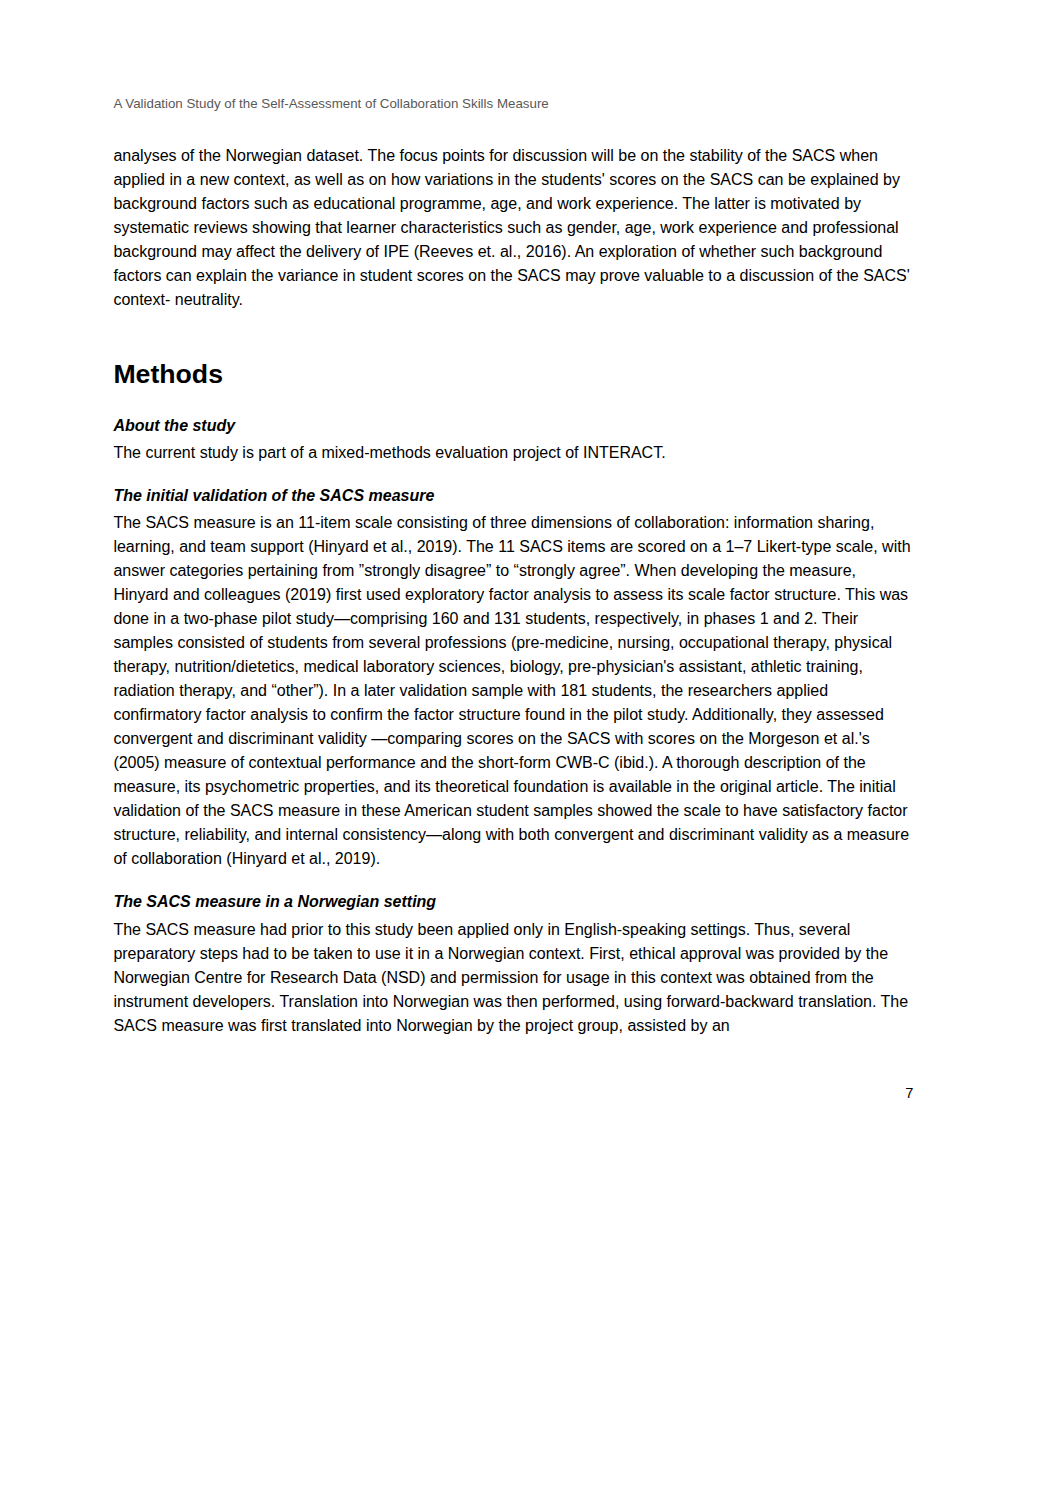A Validation Study of the Self-Assessment of Collaboration Skills Measure
analyses of the Norwegian dataset. The focus points for discussion will be on the stability of the SACS when applied in a new context, as well as on how variations in the students' scores on the SACS can be explained by background factors such as educational programme, age, and work experience. The latter is motivated by systematic reviews showing that learner characteristics such as gender, age, work experience and professional background may affect the delivery of IPE (Reeves et. al., 2016). An exploration of whether such background factors can explain the variance in student scores on the SACS may prove valuable to a discussion of the SACS' context- neutrality.
Methods
About the study
The current study is part of a mixed-methods evaluation project of INTERACT.
The initial validation of the SACS measure
The SACS measure is an 11-item scale consisting of three dimensions of collaboration: information sharing, learning, and team support (Hinyard et al., 2019). The 11 SACS items are scored on a 1–7 Likert-type scale, with answer categories pertaining from ”strongly disagree” to “strongly agree”. When developing the measure, Hinyard and colleagues (2019) first used exploratory factor analysis to assess its scale factor structure. This was done in a two-phase pilot study—comprising 160 and 131 students, respectively, in phases 1 and 2. Their samples consisted of students from several professions (pre-medicine, nursing, occupational therapy, physical therapy, nutrition/dietetics, medical laboratory sciences, biology, pre-physician's assistant, athletic training, radiation therapy, and “other”). In a later validation sample with 181 students, the researchers applied confirmatory factor analysis to confirm the factor structure found in the pilot study. Additionally, they assessed convergent and discriminant validity —comparing scores on the SACS with scores on the Morgeson et al.'s (2005) measure of contextual performance and the short-form CWB-C (ibid.). A thorough description of the measure, its psychometric properties, and its theoretical foundation is available in the original article. The initial validation of the SACS measure in these American student samples showed the scale to have satisfactory factor structure, reliability, and internal consistency—along with both convergent and discriminant validity as a measure of collaboration (Hinyard et al., 2019).
The SACS measure in a Norwegian setting
The SACS measure had prior to this study been applied only in English-speaking settings. Thus, several preparatory steps had to be taken to use it in a Norwegian context. First, ethical approval was provided by the Norwegian Centre for Research Data (NSD) and permission for usage in this context was obtained from the instrument developers. Translation into Norwegian was then performed, using forward-backward translation. The SACS measure was first translated into Norwegian by the project group, assisted by an
7